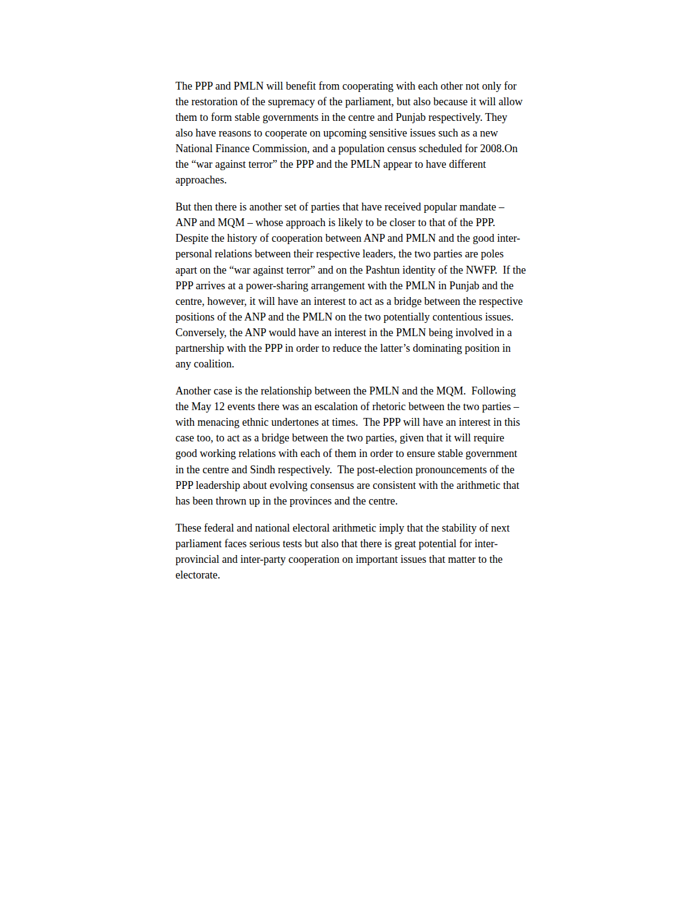The PPP and PMLN will benefit from cooperating with each other not only for the restoration of the supremacy of the parliament, but also because it will allow them to form stable governments in the centre and Punjab respectively. They also have reasons to cooperate on upcoming sensitive issues such as a new National Finance Commission, and a population census scheduled for 2008.On the “war against terror” the PPP and the PMLN appear to have different approaches.
But then there is another set of parties that have received popular mandate – ANP and MQM – whose approach is likely to be closer to that of the PPP. Despite the history of cooperation between ANP and PMLN and the good inter-personal relations between their respective leaders, the two parties are poles apart on the “war against terror” and on the Pashtun identity of the NWFP. If the PPP arrives at a power-sharing arrangement with the PMLN in Punjab and the centre, however, it will have an interest to act as a bridge between the respective positions of the ANP and the PMLN on the two potentially contentious issues. Conversely, the ANP would have an interest in the PMLN being involved in a partnership with the PPP in order to reduce the latter’s dominating position in any coalition.
Another case is the relationship between the PMLN and the MQM. Following the May 12 events there was an escalation of rhetoric between the two parties – with menacing ethnic undertones at times. The PPP will have an interest in this case too, to act as a bridge between the two parties, given that it will require good working relations with each of them in order to ensure stable government in the centre and Sindh respectively. The post-election pronouncements of the PPP leadership about evolving consensus are consistent with the arithmetic that has been thrown up in the provinces and the centre.
These federal and national electoral arithmetic imply that the stability of next parliament faces serious tests but also that there is great potential for inter-provincial and inter-party cooperation on important issues that matter to the electorate.